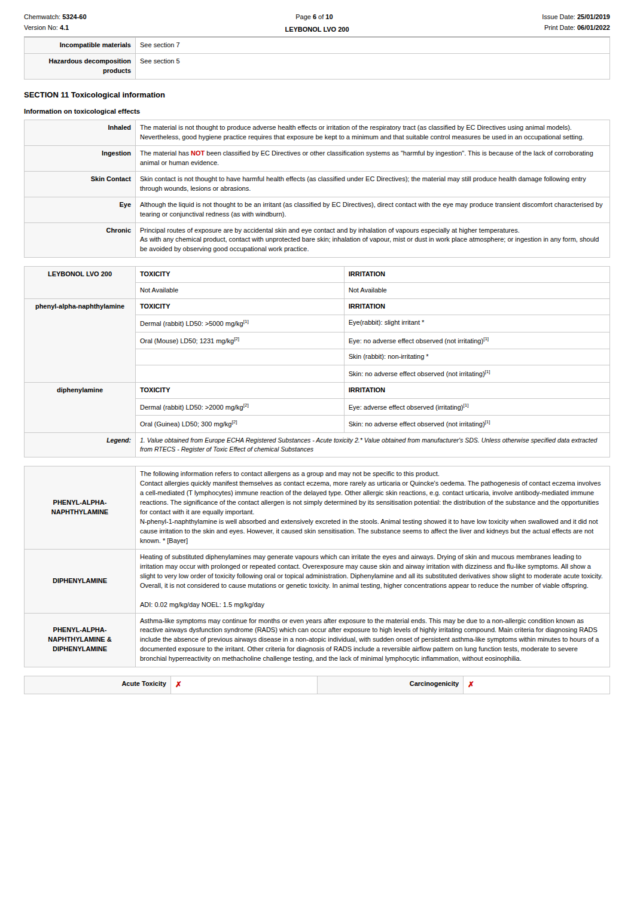Chemwatch: 5324-60
Version No: 4.1
Page 6 of 10
Issue Date: 25/01/2019
Print Date: 06/01/2022
LEYBONOL LVO 200
| Incompatible materials | See section 7 |
| Hazardous decomposition products | See section 5 |
SECTION 11 Toxicological information
Information on toxicological effects
| Inhaled | The material is not thought to produce adverse health effects or irritation of the respiratory tract (as classified by EC Directives using animal models). Nevertheless, good hygiene practice requires that exposure be kept to a minimum and that suitable control measures be used in an occupational setting. |
| Ingestion | The material has NOT been classified by EC Directives or other classification systems as "harmful by ingestion". This is because of the lack of corroborating animal or human evidence. |
| Skin Contact | Skin contact is not thought to have harmful health effects (as classified under EC Directives); the material may still produce health damage following entry through wounds, lesions or abrasions. |
| Eye | Although the liquid is not thought to be an irritant (as classified by EC Directives), direct contact with the eye may produce transient discomfort characterised by tearing or conjunctival redness (as with windburn). |
| Chronic | Principal routes of exposure are by accidental skin and eye contact and by inhalation of vapours especially at higher temperatures. As with any chemical product, contact with unprotected bare skin; inhalation of vapour, mist or dust in work place atmosphere; or ingestion in any form, should be avoided by observing good occupational work practice. |
| LEYBONOL LVO 200 | TOXICITY | IRRITATION |
| Not Available | Not Available |
| phenyl-alpha-naphthylamine | TOXICITY | IRRITATION |
| Dermal (rabbit) LD50: >5000 mg/kg [1] | Eye(rabbit): slight irritant * |
| Oral (Mouse) LD50; 1231 mg/kg [2] | Eye: no adverse effect observed (not irritating) [1] |
| | Skin (rabbit): non-irritating * |
| | Skin: no adverse effect observed (not irritating) [1] |
| diphenylamine | TOXICITY | IRRITATION |
| Dermal (rabbit) LD50: >2000 mg/kg [2] | Eye: adverse effect observed (irritating) [1] |
| Oral (Guinea) LD50; 300 mg/kg [2] | Skin: no adverse effect observed (not irritating) [1] |
| Legend: | 1. Value obtained from Europe ECHA Registered Substances - Acute toxicity 2.* Value obtained from manufacturer's SDS. Unless otherwise specified data extracted from RTECS - Register of Toxic Effect of chemical Substances |
| PHENYL-ALPHA-NAPHTHYLAMINE | The following information refers to contact allergens as a group and may not be specific to this product. Contact allergies quickly manifest themselves as contact eczema, more rarely as urticaria or Quincke's oedema. The pathogenesis of contact eczema involves a cell-mediated (T lymphocytes) immune reaction of the delayed type. Other allergic skin reactions, e.g. contact urticaria, involve antibody-mediated immune reactions. The significance of the contact allergen is not simply determined by its sensitisation potential: the distribution of the substance and the opportunities for contact with it are equally important. N-phenyl-1-naphthylamine is well absorbed and extensively excreted in the stools. Animal testing showed it to have low toxicity when swallowed and it did not cause irritation to the skin and eyes. However, it caused skin sensitisation. The substance seems to affect the liver and kidneys but the actual effects are not known. * [Bayer] |
| DIPHENYLAMINE | Heating of substituted diphenylamines may generate vapours which can irritate the eyes and airways. Drying of skin and mucous membranes leading to irritation may occur with prolonged or repeated contact. Overexposure may cause skin and airway irritation with dizziness and flu-like symptoms. All show a slight to very low order of toxicity following oral or topical administration. Diphenylamine and all its substituted derivatives show slight to moderate acute toxicity. Overall, it is not considered to cause mutations or genetic toxicity. In animal testing, higher concentrations appear to reduce the number of viable offspring. ADI: 0.02 mg/kg/day NOEL: 1.5 mg/kg/day |
| PHENYL-ALPHA-NAPHTHYLAMINE & DIPHENYLAMINE | Asthma-like symptoms may continue for months or even years after exposure to the material ends. This may be due to a non-allergic condition known as reactive airways dysfunction syndrome (RADS) which can occur after exposure to high levels of highly irritating compound. Main criteria for diagnosing RADS include the absence of previous airways disease in a non-atopic individual, with sudden onset of persistent asthma-like symptoms within minutes to hours of a documented exposure to the irritant. Other criteria for diagnosis of RADS include a reversible airflow pattern on lung function tests, moderate to severe bronchial hyperreactivity on methacholine challenge testing, and the lack of minimal lymphocytic inflammation, without eosinophilia. |
| Acute Toxicity | ✗ | Carcinogenicity | ✗ |